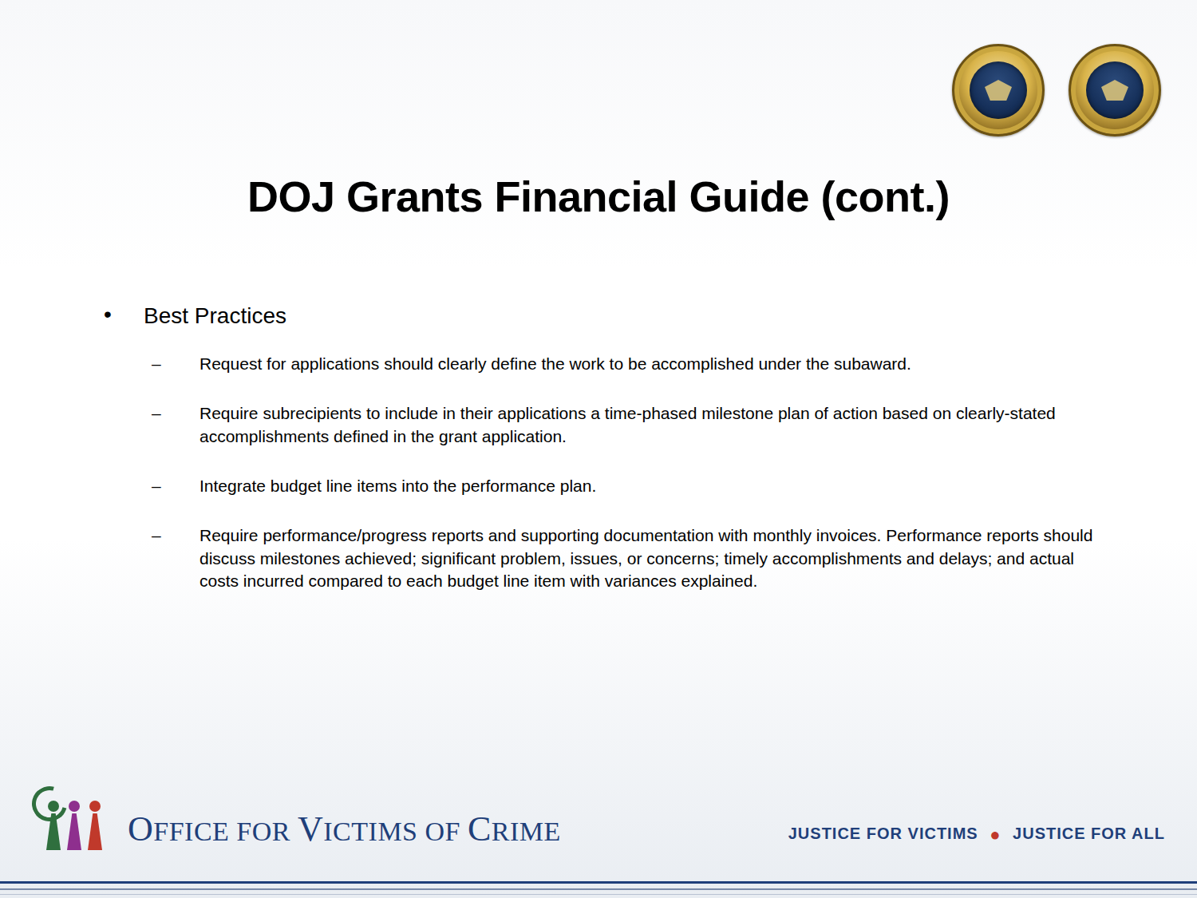DOJ Grants Financial Guide (cont.)
Best Practices
Request for applications should clearly define the work to be accomplished under the subaward.
Require subrecipients to include in their applications a time-phased milestone plan of action based on clearly-stated accomplishments defined in the grant application.
Integrate budget line items into the performance plan.
Require performance/progress reports and supporting documentation with monthly invoices. Performance reports should discuss milestones achieved; significant problem, issues, or concerns; timely accomplishments and delays; and actual costs incurred compared to each budget line item with variances explained.
OFFICE FOR VICTIMS OF CRIME
JUSTICE FOR VICTIMS ● JUSTICE FOR ALL